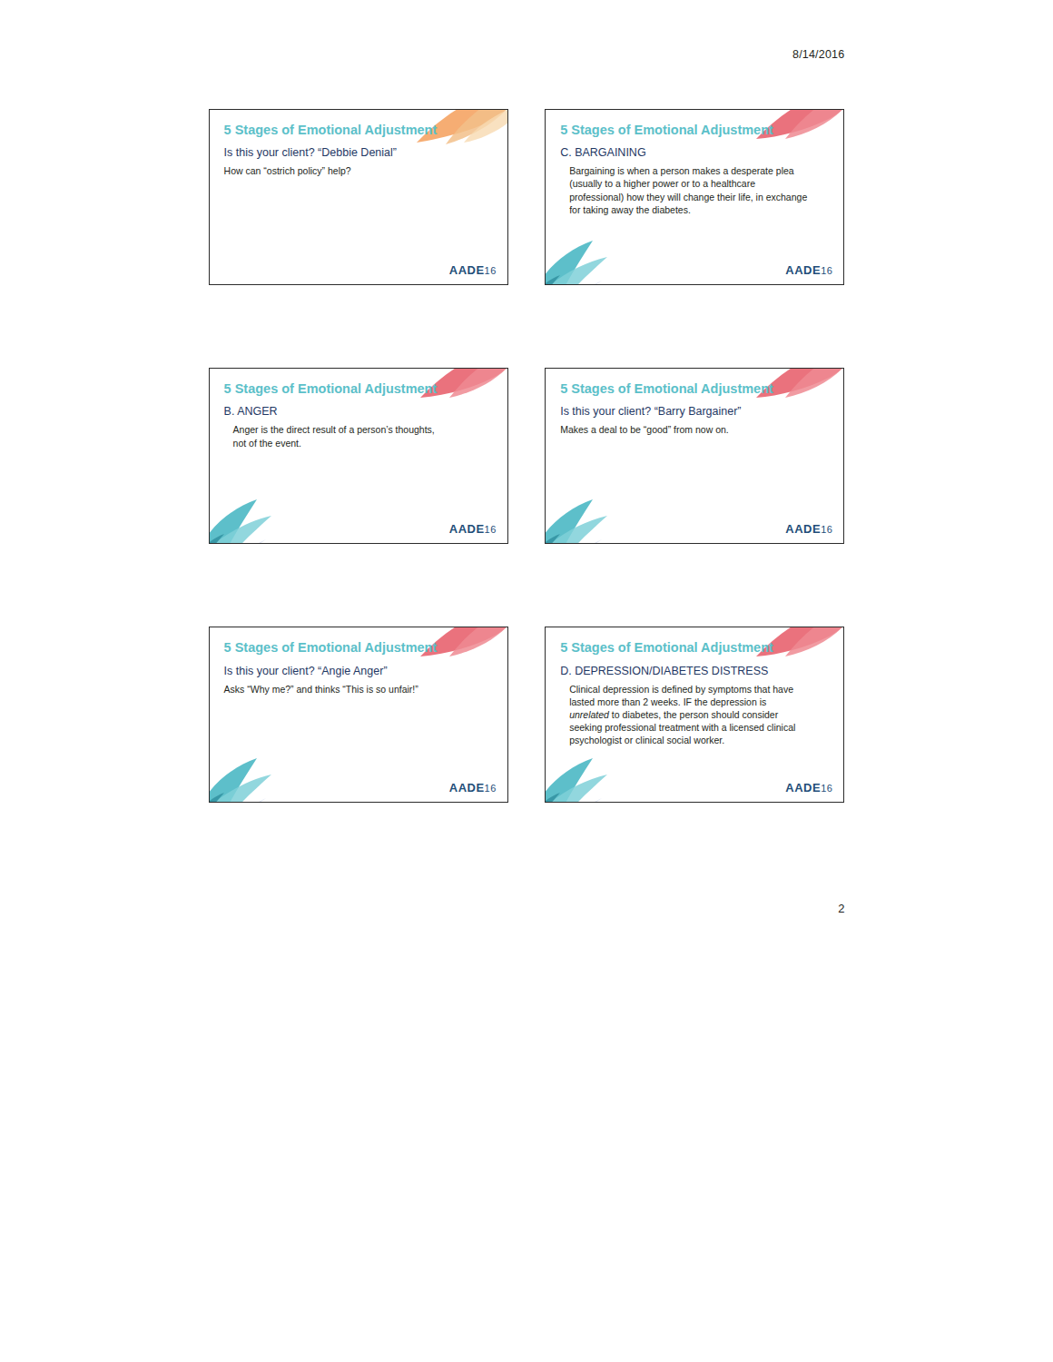8/14/2016
5 Stages of Emotional Adjustment
Is this your client? “Debbie Denial”
How can “ostrich policy” help?
AADE16
5 Stages of Emotional Adjustment
C. BARGAINING
Bargaining is when a person makes a desperate plea (usually to a higher power or to a healthcare professional) how they will change their life, in exchange for taking away the diabetes.
AADE16
5 Stages of Emotional Adjustment
B. ANGER
Anger is the direct result of a person’s thoughts,
not of the event.
AADE16
5 Stages of Emotional Adjustment
Is this your client? “Barry Bargainer”
Makes a deal to be “good” from now on.
AADE16
5 Stages of Emotional Adjustment
Is this your client? “Angie Anger”
Asks “Why me?” and thinks “This is so unfair!”
AADE16
5 Stages of Emotional Adjustment
D. DEPRESSION/DIABETES DISTRESS
Clinical depression is defined by symptoms that have lasted more than 2 weeks. IF the depression is unrelated to diabetes, the person should consider seeking professional treatment with a licensed clinical psychologist or clinical social worker.
AADE16
2